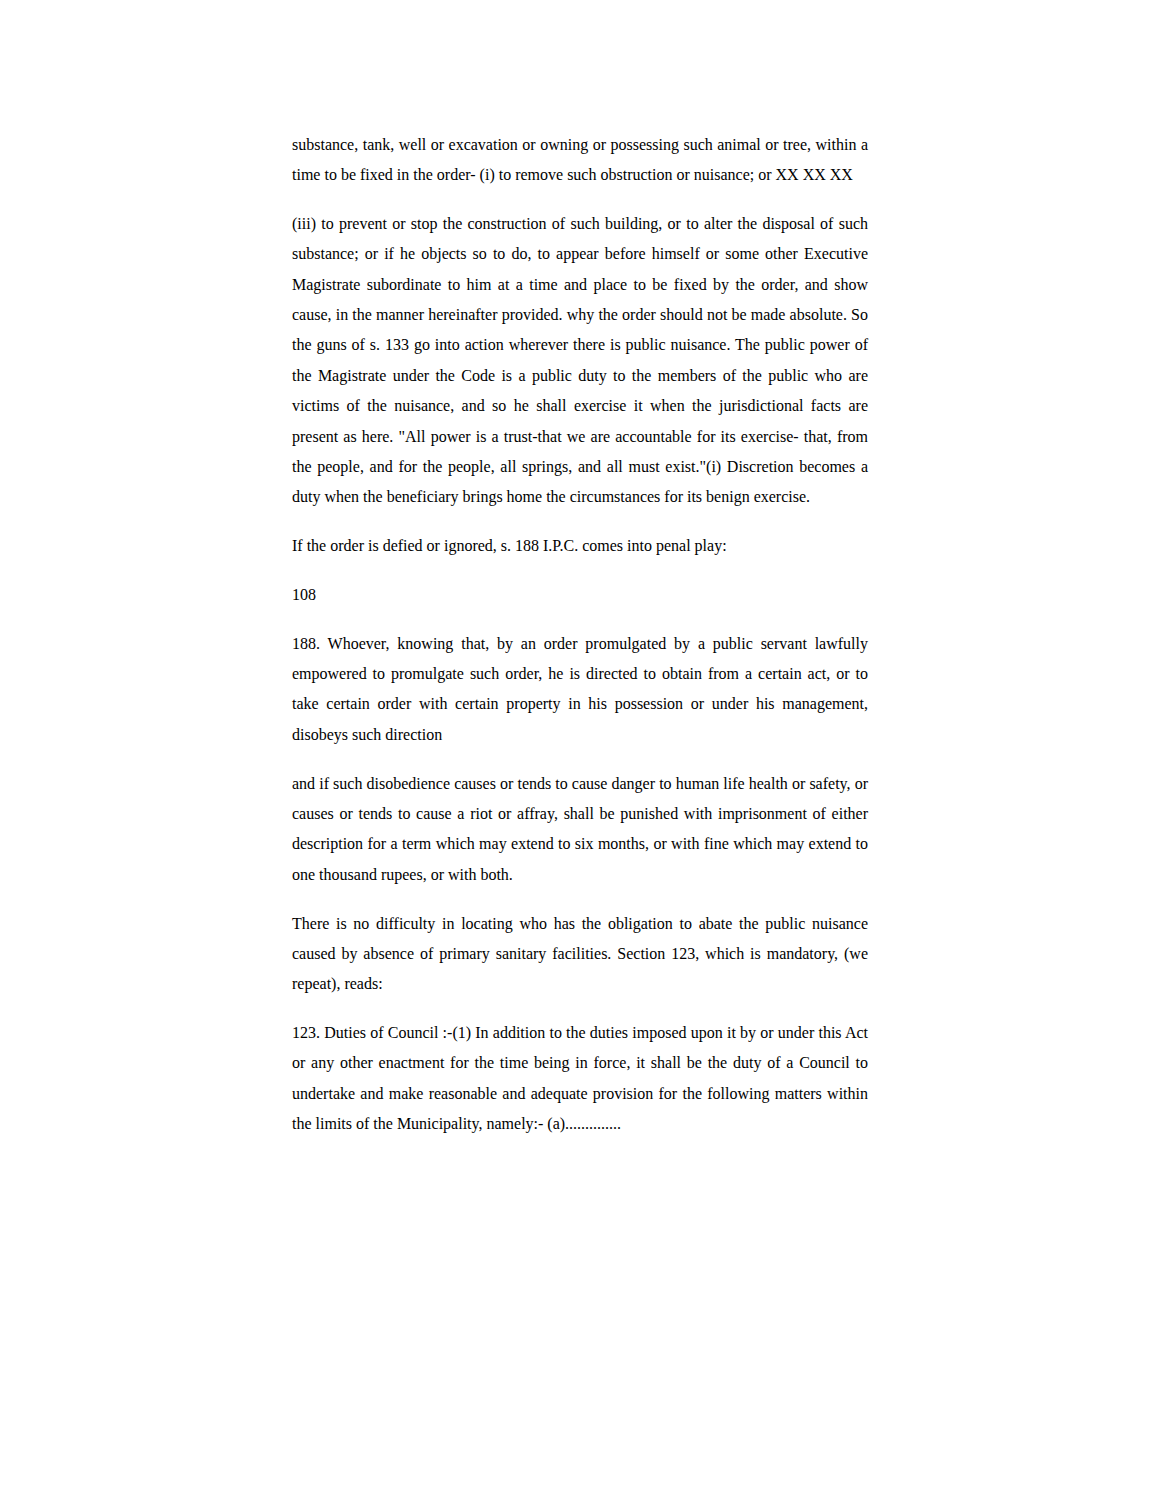substance, tank, well or excavation or owning or possessing such animal or tree, within a time to be fixed in the order- (i) to remove such obstruction or nuisance; or XX XX XX
(iii) to prevent or stop the construction of such building, or to alter the disposal of such substance; or if he objects so to do, to appear before himself or some other Executive Magistrate subordinate to him at a time and place to be fixed by the order, and show cause, in the manner hereinafter provided. why the order should not be made absolute. So the guns of s. 133 go into action wherever there is public nuisance. The public power of the Magistrate under the Code is a public duty to the members of the public who are victims of the nuisance, and so he shall exercise it when the jurisdictional facts are present as here. "All power is a trust-that we are accountable for its exercise- that, from the people, and for the people, all springs, and all must exist."(i) Discretion becomes a duty when the beneficiary brings home the circumstances for its benign exercise.
If the order is defied or ignored, s. 188 I.P.C. comes into penal play:
108
188. Whoever, knowing that, by an order promulgated by a public servant lawfully empowered to promulgate such order, he is directed to obtain from a certain act, or to take certain order with certain property in his possession or under his management, disobeys such direction
and if such disobedience causes or tends to cause danger to human life health or safety, or causes or tends to cause a riot or affray, shall be punished with imprisonment of either description for a term which may extend to six months, or with fine which may extend to one thousand rupees, or with both.
There is no difficulty in locating who has the obligation to abate the public nuisance caused by absence of primary sanitary facilities. Section 123, which is mandatory, (we repeat), reads:
123. Duties of Council :-(1) In addition to the duties imposed upon it by or under this Act or any other enactment for the time being in force, it shall be the duty of a Council to undertake and make reasonable and adequate provision for the following matters within the limits of the Municipality, namely:- (a)..............